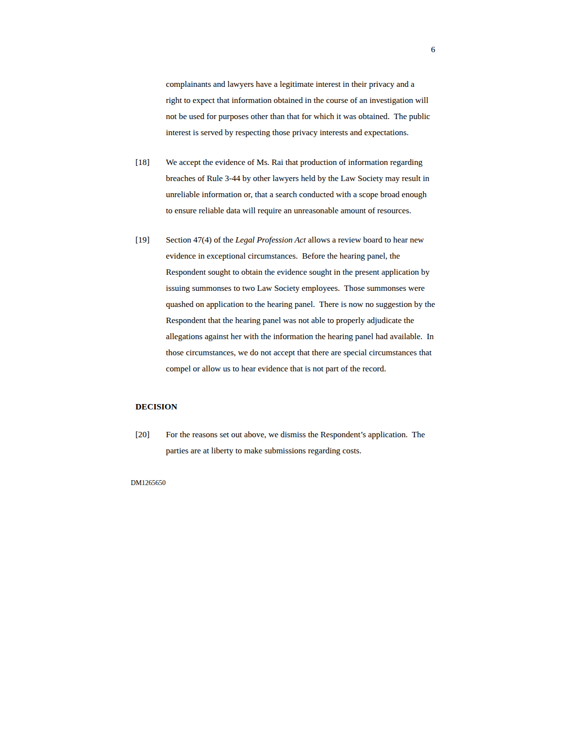6
complainants and lawyers have a legitimate interest in their privacy and a right to expect that information obtained in the course of an investigation will not be used for purposes other than that for which it was obtained. The public interest is served by respecting those privacy interests and expectations.
[18]
We accept the evidence of Ms. Rai that production of information regarding breaches of Rule 3-44 by other lawyers held by the Law Society may result in unreliable information or, that a search conducted with a scope broad enough to ensure reliable data will require an unreasonable amount of resources.
[19]
Section 47(4) of the Legal Profession Act allows a review board to hear new evidence in exceptional circumstances. Before the hearing panel, the Respondent sought to obtain the evidence sought in the present application by issuing summonses to two Law Society employees. Those summonses were quashed on application to the hearing panel. There is now no suggestion by the Respondent that the hearing panel was not able to properly adjudicate the allegations against her with the information the hearing panel had available. In those circumstances, we do not accept that there are special circumstances that compel or allow us to hear evidence that is not part of the record.
DECISION
[20]
For the reasons set out above, we dismiss the Respondent’s application. The parties are at liberty to make submissions regarding costs.
DM1265650